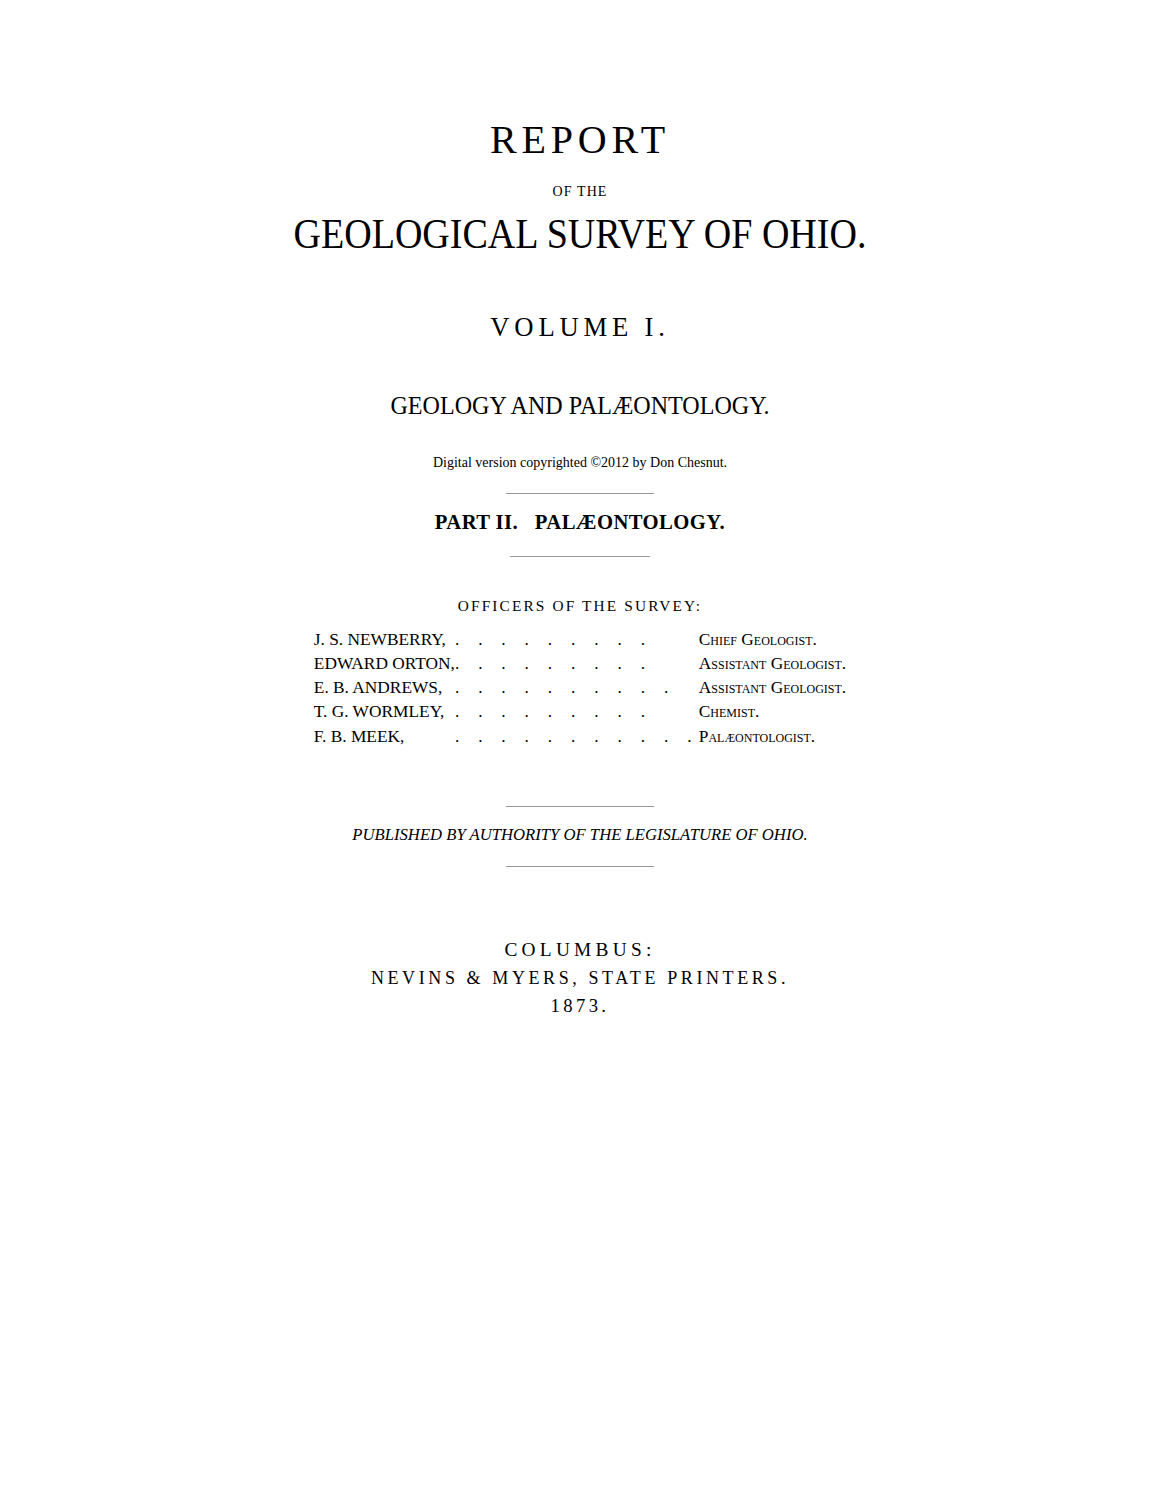REPORT
of the
GEOLOGICAL SURVEY OF OHIO.
VOLUME I.
GEOLOGY AND PALÆONTOLOGY.
Digital version copyrighted ©2012 by Don Chesnut.
PART II. PALÆONTOLOGY.
Officers of the Survey:
| J. S. NEWBERRY, | . . . . . . . . . | Chief Geologist. |
| EDWARD ORTON, | . . . . . . . . . | Assistant Geologist. |
| E. B. ANDREWS, | . . . . . . . . . . | Assistant Geologist. |
| T. G. WORMLEY, | . . . . . . . . . | Chemist. |
| F. B. MEEK, | . . . . . . . . . . . | Palæontologist. |
PUBLISHED BY AUTHORITY OF THE LEGISLATURE OF OHIO.
COLUMBUS:
NEVINS & MYERS, STATE PRINTERS.
1873.